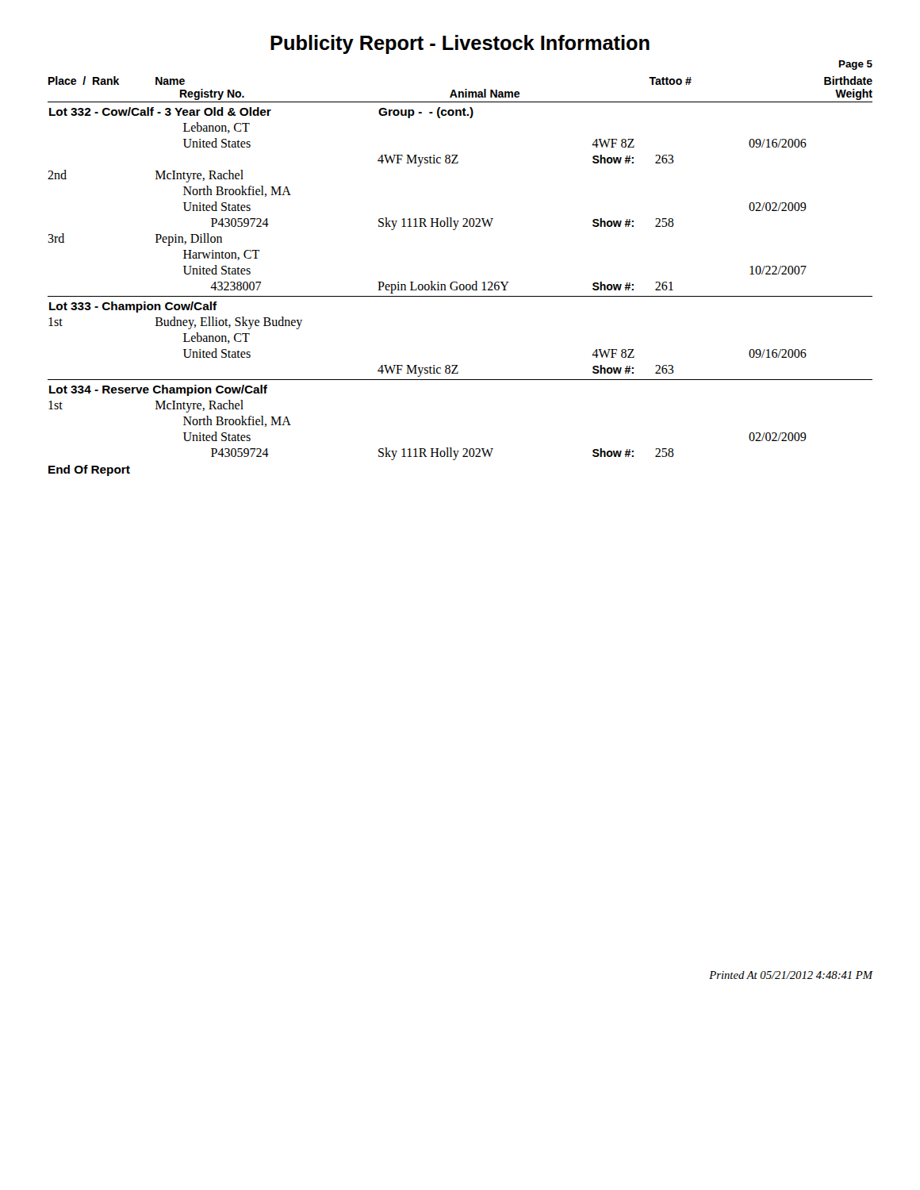Publicity Report - Livestock Information
Page 5
| Place / Rank | Name | | Tattoo # | Birthdate |
| --- | --- | --- | --- | --- |
| | Registry No. | Animal Name | | Weight |
| Lot 332 - Cow/Calf - 3 Year Old & Older | Group - - (cont.) |
| | Lebanon, CT | | | |
| | United States | | 4WF 8Z | 09/16/2006 |
| | | 4WF Mystic 8Z | Show #: 263 | |
| 2nd | McIntyre, Rachel | | | |
| | North Brookfiel, MA | | | |
| | United States | | | 02/02/2009 |
| | P43059724 | Sky 111R Holly 202W | Show #: 258 | |
| 3rd | Pepin, Dillon | | | |
| | Harwinton, CT | | | |
| | United States | | | 10/22/2007 |
| | 43238007 | Pepin Lookin Good 126Y | Show #: 261 | |
| Lot 333 - Champion Cow/Calf |
| 1st | Budney, Elliot, Skye Budney | | |
| | Lebanon, CT | | | |
| | United States | | 4WF 8Z | 09/16/2006 |
| | | 4WF Mystic 8Z | Show #: 263 | |
| Lot 334 - Reserve Champion Cow/Calf |
| 1st | McIntyre, Rachel | | | |
| | North Brookfiel, MA | | | |
| | United States | | | 02/02/2009 |
| | P43059724 | Sky 111R Holly 202W | Show #: 258 | |
End Of Report
Printed At 05/21/2012 4:48:41 PM